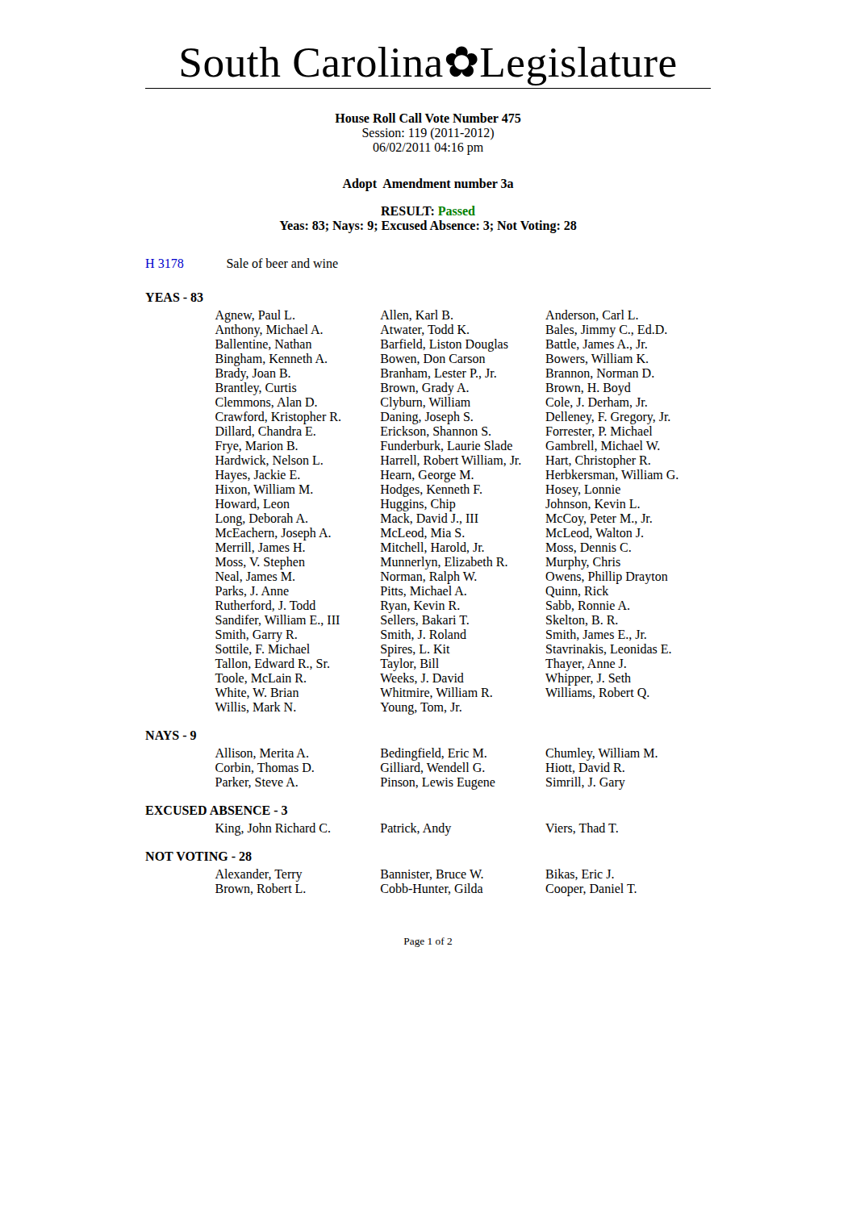South Carolina✿Legislature
House Roll Call Vote Number 475
Session: 119 (2011-2012)
06/02/2011 04:16 pm
Adopt Amendment number 3a
RESULT: Passed
Yeas: 83; Nays: 9; Excused Absence: 3; Not Voting: 28
H 3178 Sale of beer and wine
YEAS - 83
| Agnew, Paul L. | Allen, Karl B. | Anderson, Carl L. |
| Anthony, Michael A. | Atwater, Todd K. | Bales, Jimmy C., Ed.D. |
| Ballentine, Nathan | Barfield, Liston Douglas | Battle, James A., Jr. |
| Bingham, Kenneth A. | Bowen, Don Carson | Bowers, William K. |
| Brady, Joan B. | Branham, Lester P., Jr. | Brannon, Norman D. |
| Brantley, Curtis | Brown, Grady A. | Brown, H. Boyd |
| Clemmons, Alan D. | Clyburn, William | Cole, J. Derham, Jr. |
| Crawford, Kristopher R. | Daning, Joseph S. | Delleney, F. Gregory, Jr. |
| Dillard, Chandra E. | Erickson, Shannon S. | Forrester, P. Michael |
| Frye, Marion B. | Funderburk, Laurie Slade | Gambrell, Michael W. |
| Hardwick, Nelson L. | Harrell, Robert William, Jr. | Hart, Christopher R. |
| Hayes, Jackie E. | Hearn, George M. | Herbkersman, William G. |
| Hixon, William M. | Hodges, Kenneth F. | Hosey, Lonnie |
| Howard, Leon | Huggins, Chip | Johnson, Kevin L. |
| Long, Deborah A. | Mack, David J., III | McCoy, Peter M., Jr. |
| McEachern, Joseph A. | McLeod, Mia S. | McLeod, Walton J. |
| Merrill, James H. | Mitchell, Harold, Jr. | Moss, Dennis C. |
| Moss, V. Stephen | Munnerlyn, Elizabeth R. | Murphy, Chris |
| Neal, James M. | Norman, Ralph W. | Owens, Phillip Drayton |
| Parks, J. Anne | Pitts, Michael A. | Quinn, Rick |
| Rutherford, J. Todd | Ryan, Kevin R. | Sabb, Ronnie A. |
| Sandifer, William E., III | Sellers, Bakari T. | Skelton, B. R. |
| Smith, Garry R. | Smith, J. Roland | Smith, James E., Jr. |
| Sottile, F. Michael | Spires, L. Kit | Stavrinakis, Leonidas E. |
| Tallon, Edward R., Sr. | Taylor, Bill | Thayer, Anne J. |
| Toole, McLain R. | Weeks, J. David | Whipper, J. Seth |
| White, W. Brian | Whitmire, William R. | Williams, Robert Q. |
| Willis, Mark N. | Young, Tom, Jr. | |
NAYS - 9
| Allison, Merita A. | Bedingfield, Eric M. | Chumley, William M. |
| Corbin, Thomas D. | Gilliard, Wendell G. | Hiott, David R. |
| Parker, Steve A. | Pinson, Lewis Eugene | Simrill, J. Gary |
EXCUSED ABSENCE - 3
| King, John Richard C. | Patrick, Andy | Viers, Thad T. |
NOT VOTING - 28
| Alexander, Terry | Bannister, Bruce W. | Bikas, Eric J. |
| Brown, Robert L. | Cobb-Hunter, Gilda | Cooper, Daniel T. |
Page 1 of 2